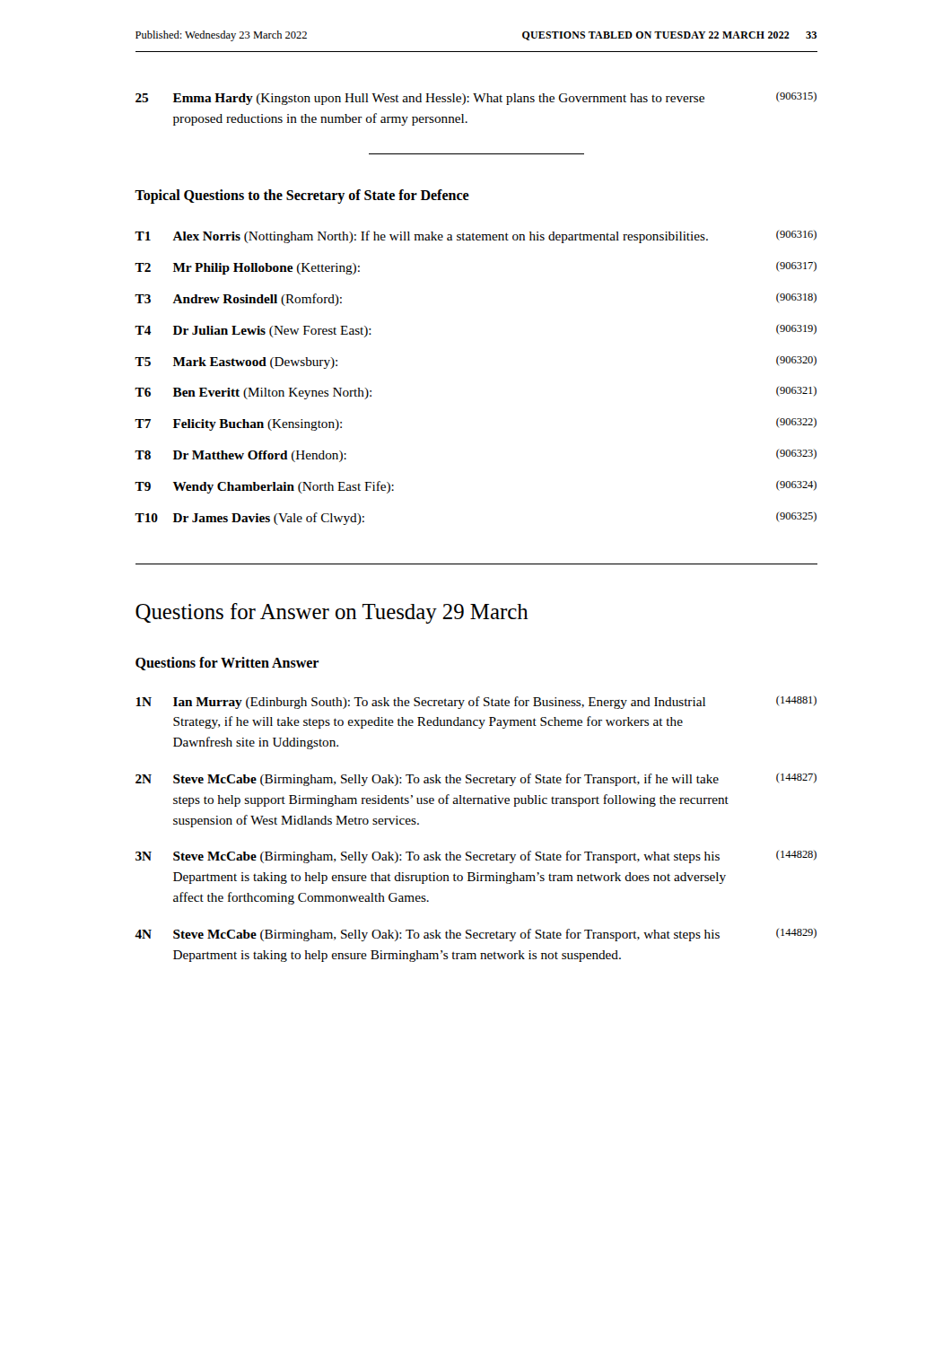Published: Wednesday 23 March 2022 Questions tabled on Tuesday 22 March 202233
25
Emma Hardy (Kingston upon Hull West and Hessle): What plans the Government has to reverse proposed reductions in the number of army personnel.
(906315)
Topical Questions to the Secretary of State for Defence
T1
Alex Norris (Nottingham North): If he will make a statement on his departmental responsibilities.
(906316)
T2
Mr Philip Hollobone (Kettering):
(906317)
T3
Andrew Rosindell (Romford):
(906318)
T4
Dr Julian Lewis (New Forest East):
(906319)
T5
Mark Eastwood (Dewsbury):
(906320)
T6
Ben Everitt (Milton Keynes North):
(906321)
T7
Felicity Buchan (Kensington):
(906322)
T8
Dr Matthew Offord (Hendon):
(906323)
T9
Wendy Chamberlain (North East Fife):
(906324)
T10
Dr James Davies (Vale of Clwyd):
(906325)
Questions for Answer on Tuesday 29 March
Questions for Written Answer
1N
Ian Murray (Edinburgh South): To ask the Secretary of State for Business, Energy and Industrial Strategy, if he will take steps to expedite the Redundancy Payment Scheme for workers at the Dawnfresh site in Uddingston.
(144881)
2N
Steve McCabe (Birmingham, Selly Oak): To ask the Secretary of State for Transport, if he will take steps to help support Birmingham residents’ use of alternative public transport following the recurrent suspension of West Midlands Metro services.
(144827)
3N
Steve McCabe (Birmingham, Selly Oak): To ask the Secretary of State for Transport, what steps his Department is taking to help ensure that disruption to Birmingham’s tram network does not adversely affect the forthcoming Commonwealth Games.
(144828)
4N
Steve McCabe (Birmingham, Selly Oak): To ask the Secretary of State for Transport, what steps his Department is taking to help ensure Birmingham’s tram network is not suspended.
(144829)